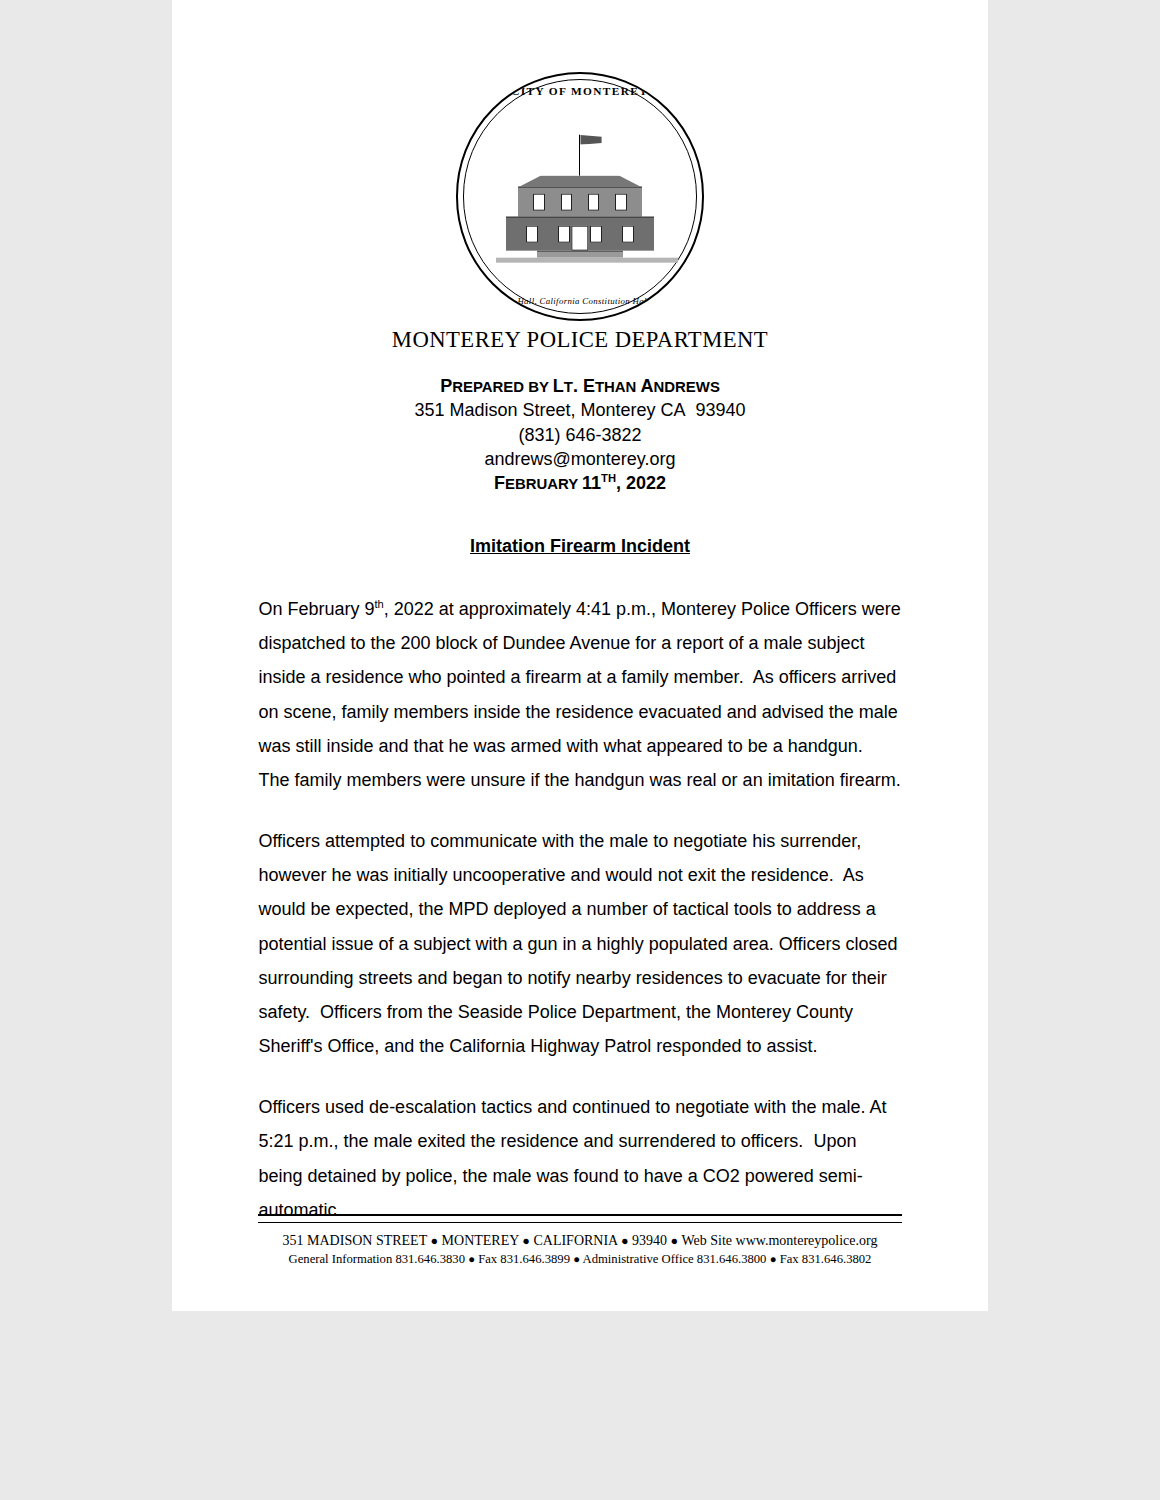CITY OF MONTEREY
Colton Hall, California Constitution Hall 1849
MONTEREY POLICE DEPARTMENT
PREPARED BY LT. E THAN ANDREWS
351 Madison Street, Monterey CA 93940
(831) 646-3822
andrews@monterey.org
FEBRUARY 11TH, 2022
Imitation Firearm Incident
On February 9th, 2022 at approximately 4:41 p.m., Monterey Police Officers were dispatched to the 200 block of Dundee Avenue for a report of a male subject inside a residence who pointed a firearm at a family member. As officers arrived on scene, family members inside the residence evacuated and advised the male was still inside and that he was armed with what appeared to be a handgun. The family members were unsure if the handgun was real or an imitation firearm.
Officers attempted to communicate with the male to negotiate his surrender, however he was initially uncooperative and would not exit the residence. As would be expected, the MPD deployed a number of tactical tools to address a potential issue of a subject with a gun in a highly populated area. Officers closed surrounding streets and began to notify nearby residences to evacuate for their safety. Officers from the Seaside Police Department, the Monterey County Sheriff's Office, and the California Highway Patrol responded to assist.
Officers used de-escalation tactics and continued to negotiate with the male. At 5:21 p.m., the male exited the residence and surrendered to officers. Upon being detained by police, the male was found to have a CO2 powered semi-automatic
351 MADISON STREET ● MONTEREY ● CALIFORNIA ● 93940 ● Web Site www.montereypolice.org
General Information 831.646.3830 ● Fax 831.646.3899 ● Administrative Office 831.646.3800 ● Fax 831.646.3802